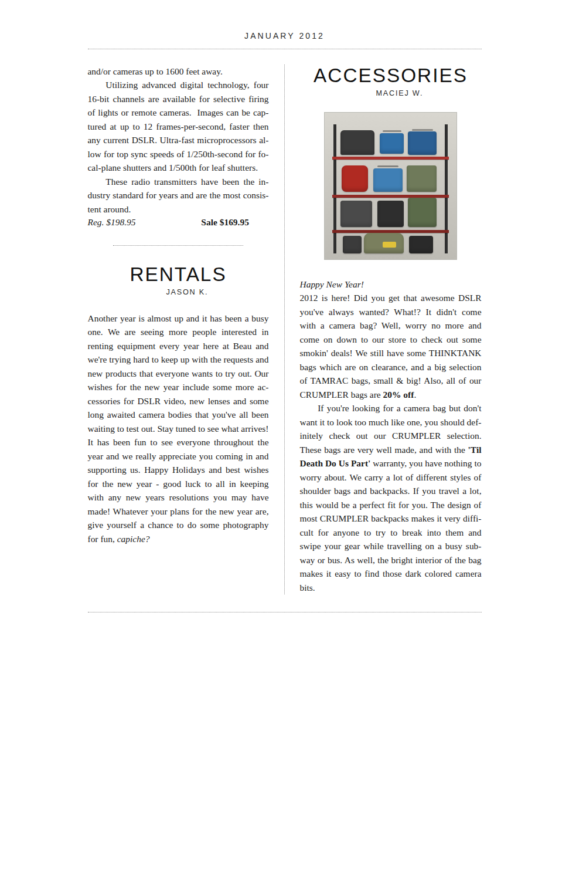January 2012
and/or cameras up to 1600 feet away.
Utilizing advanced digital technology, four 16-bit channels are available for selective firing of lights or remote cameras. Images can be captured at up to 12 frames-per-second, faster then any current DSLR. Ultra-fast microprocessors allow for top sync speeds of 1/250th-second for focal-plane shutters and 1/500th for leaf shutters.
These radio transmitters have been the industry standard for years and are the most consistent around.
Reg. $198.95 Sale $169.95
Rentals
Jason K.
Another year is almost up and it has been a busy one. We are seeing more people interested in renting equipment every year here at Beau and we're trying hard to keep up with the requests and new products that everyone wants to try out. Our wishes for the new year include some more accessories for DSLR video, new lenses and some long awaited camera bodies that you've all been waiting to test out. Stay tuned to see what arrives! It has been fun to see everyone throughout the year and we really appreciate you coming in and supporting us. Happy Holidays and best wishes for the new year - good luck to all in keeping with any new years resolutions you may have made! Whatever your plans for the new year are, give yourself a chance to do some photography for fun, capiche?
Accessories
Maciej W.
Happy New Year!
2012 is here! Did you get that awesome DSLR you've always wanted? What!? It didn't come with a camera bag? Well, worry no more and come on down to our store to check out some smokin' deals! We still have some THINKTANK bags which are on clearance, and a big selection of TAMRAC bags, small & big! Also, all of our CRUMPLER bags are 20% off.
If you're looking for a camera bag but don't want it to look too much like one, you should definitely check out our CRUMPLER selection. These bags are very well made, and with the 'Til Death Do Us Part' warranty, you have nothing to worry about. We carry a lot of different styles of shoulder bags and backpacks. If you travel a lot, this would be a perfect fit for you. The design of most CRUMPLER backpacks makes it very difficult for anyone to try to break into them and swipe your gear while travelling on a busy subway or bus. As well, the bright interior of the bag makes it easy to find those dark colored camera bits.